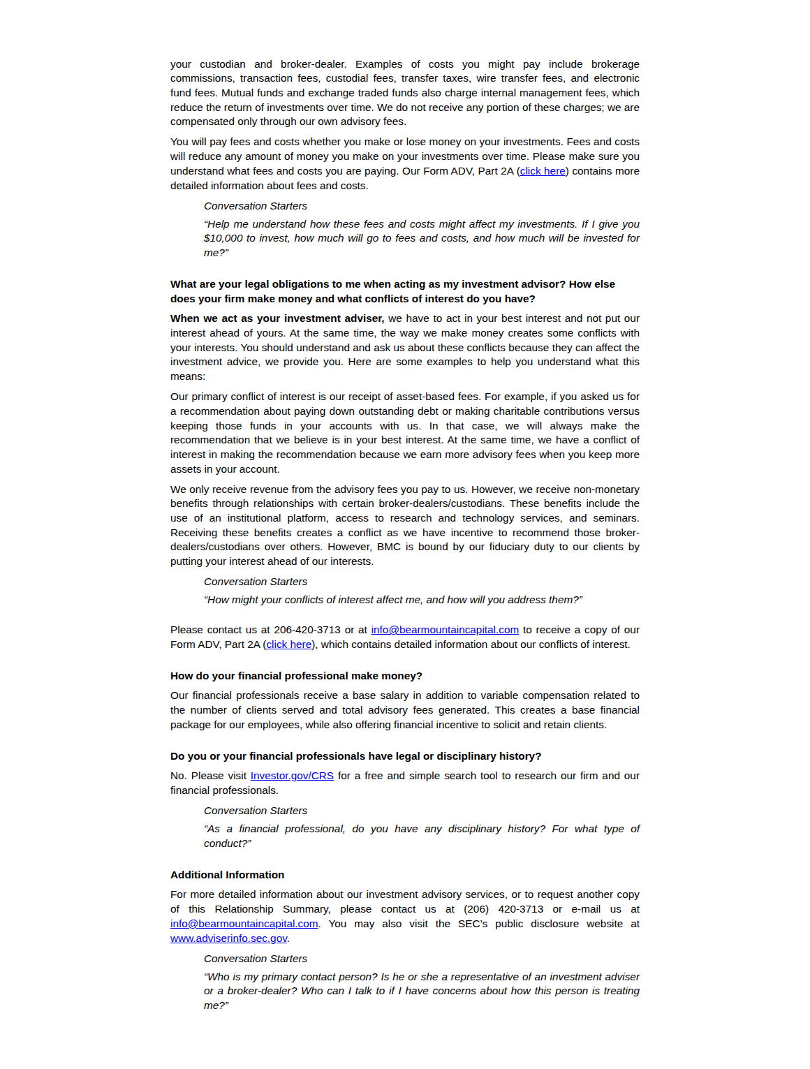your custodian and broker-dealer. Examples of costs you might pay include brokerage commissions, transaction fees, custodial fees, transfer taxes, wire transfer fees, and electronic fund fees. Mutual funds and exchange traded funds also charge internal management fees, which reduce the return of investments over time. We do not receive any portion of these charges; we are compensated only through our own advisory fees.
You will pay fees and costs whether you make or lose money on your investments. Fees and costs will reduce any amount of money you make on your investments over time. Please make sure you understand what fees and costs you are paying. Our Form ADV, Part 2A (click here) contains more detailed information about fees and costs.
Conversation Starters
“Help me understand how these fees and costs might affect my investments. If I give you $10,000 to invest, how much will go to fees and costs, and how much will be invested for me?”
What are your legal obligations to me when acting as my investment advisor? How else does your firm make money and what conflicts of interest do you have?
When we act as your investment adviser, we have to act in your best interest and not put our interest ahead of yours. At the same time, the way we make money creates some conflicts with your interests. You should understand and ask us about these conflicts because they can affect the investment advice, we provide you. Here are some examples to help you understand what this means:
Our primary conflict of interest is our receipt of asset-based fees. For example, if you asked us for a recommendation about paying down outstanding debt or making charitable contributions versus keeping those funds in your accounts with us. In that case, we will always make the recommendation that we believe is in your best interest. At the same time, we have a conflict of interest in making the recommendation because we earn more advisory fees when you keep more assets in your account.
We only receive revenue from the advisory fees you pay to us. However, we receive non-monetary benefits through relationships with certain broker-dealers/custodians. These benefits include the use of an institutional platform, access to research and technology services, and seminars. Receiving these benefits creates a conflict as we have incentive to recommend those broker- dealers/custodians over others. However, BMC is bound by our fiduciary duty to our clients by putting your interest ahead of our interests.
Conversation Starters
“How might your conflicts of interest affect me, and how will you address them?”
Please contact us at 206-420-3713 or at info@bearmountaincapital.com to receive a copy of our Form ADV, Part 2A (click here), which contains detailed information about our conflicts of interest.
How do your financial professional make money?
Our financial professionals receive a base salary in addition to variable compensation related to the number of clients served and total advisory fees generated. This creates a base financial package for our employees, while also offering financial incentive to solicit and retain clients.
Do you or your financial professionals have legal or disciplinary history?
No. Please visit Investor.gov/CRS for a free and simple search tool to research our firm and our financial professionals.
Conversation Starters
“As a financial professional, do you have any disciplinary history? For what type of conduct?”
Additional Information
For more detailed information about our investment advisory services, or to request another copy of this Relationship Summary, please contact us at (206) 420-3713 or e-mail us at info@bearmountaincapital.com. You may also visit the SEC’s public disclosure website at www.adviserinfo.sec.gov.
Conversation Starters
“Who is my primary contact person? Is he or she a representative of an investment adviser or a broker-dealer? Who can I talk to if I have concerns about how this person is treating me?”